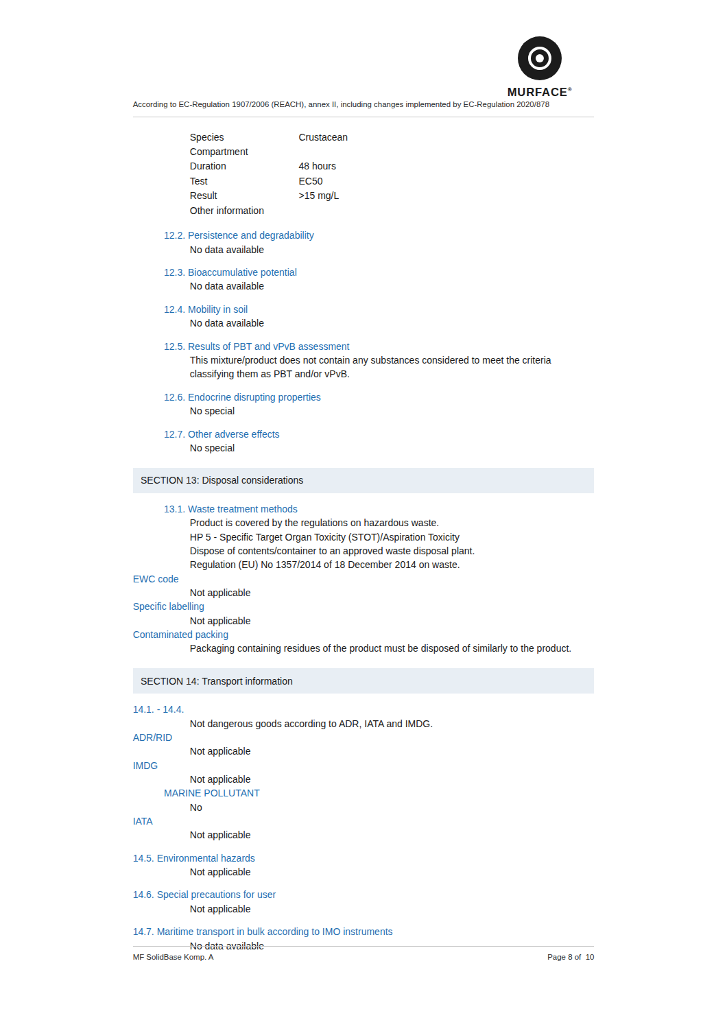MURFACE®
According to EC-Regulation 1907/2006 (REACH), annex II, including changes implemented by EC-Regulation 2020/878
| Species | Crustacean |
| Compartment | |
| Duration | 48 hours |
| Test | EC50 |
| Result | >15 mg/L |
| Other information | |
12.2. Persistence and degradability
No data available
12.3. Bioaccumulative potential
No data available
12.4. Mobility in soil
No data available
12.5. Results of PBT and vPvB assessment
This mixture/product does not contain any substances considered to meet the criteria classifying them as PBT and/or vPvB.
12.6. Endocrine disrupting properties
No special
12.7. Other adverse effects
No special
SECTION 13: Disposal considerations
13.1. Waste treatment methods
Product is covered by the regulations on hazardous waste.
HP 5 - Specific Target Organ Toxicity (STOT)/Aspiration Toxicity
Dispose of contents/container to an approved waste disposal plant.
Regulation (EU) No 1357/2014 of 18 December 2014 on waste.
EWC code
Not applicable
Specific labelling
Not applicable
Contaminated packing
Packaging containing residues of the product must be disposed of similarly to the product.
SECTION 14: Transport information
14.1. - 14.4.
Not dangerous goods according to ADR, IATA and IMDG.
ADR/RID
Not applicable
IMDG
Not applicable
MARINE POLLUTANT
No
IATA
Not applicable
14.5. Environmental hazards
Not applicable
14.6. Special precautions for user
Not applicable
14.7. Maritime transport in bulk according to IMO instruments
No data available
MF SolidBase Komp. A Page 8 of 10